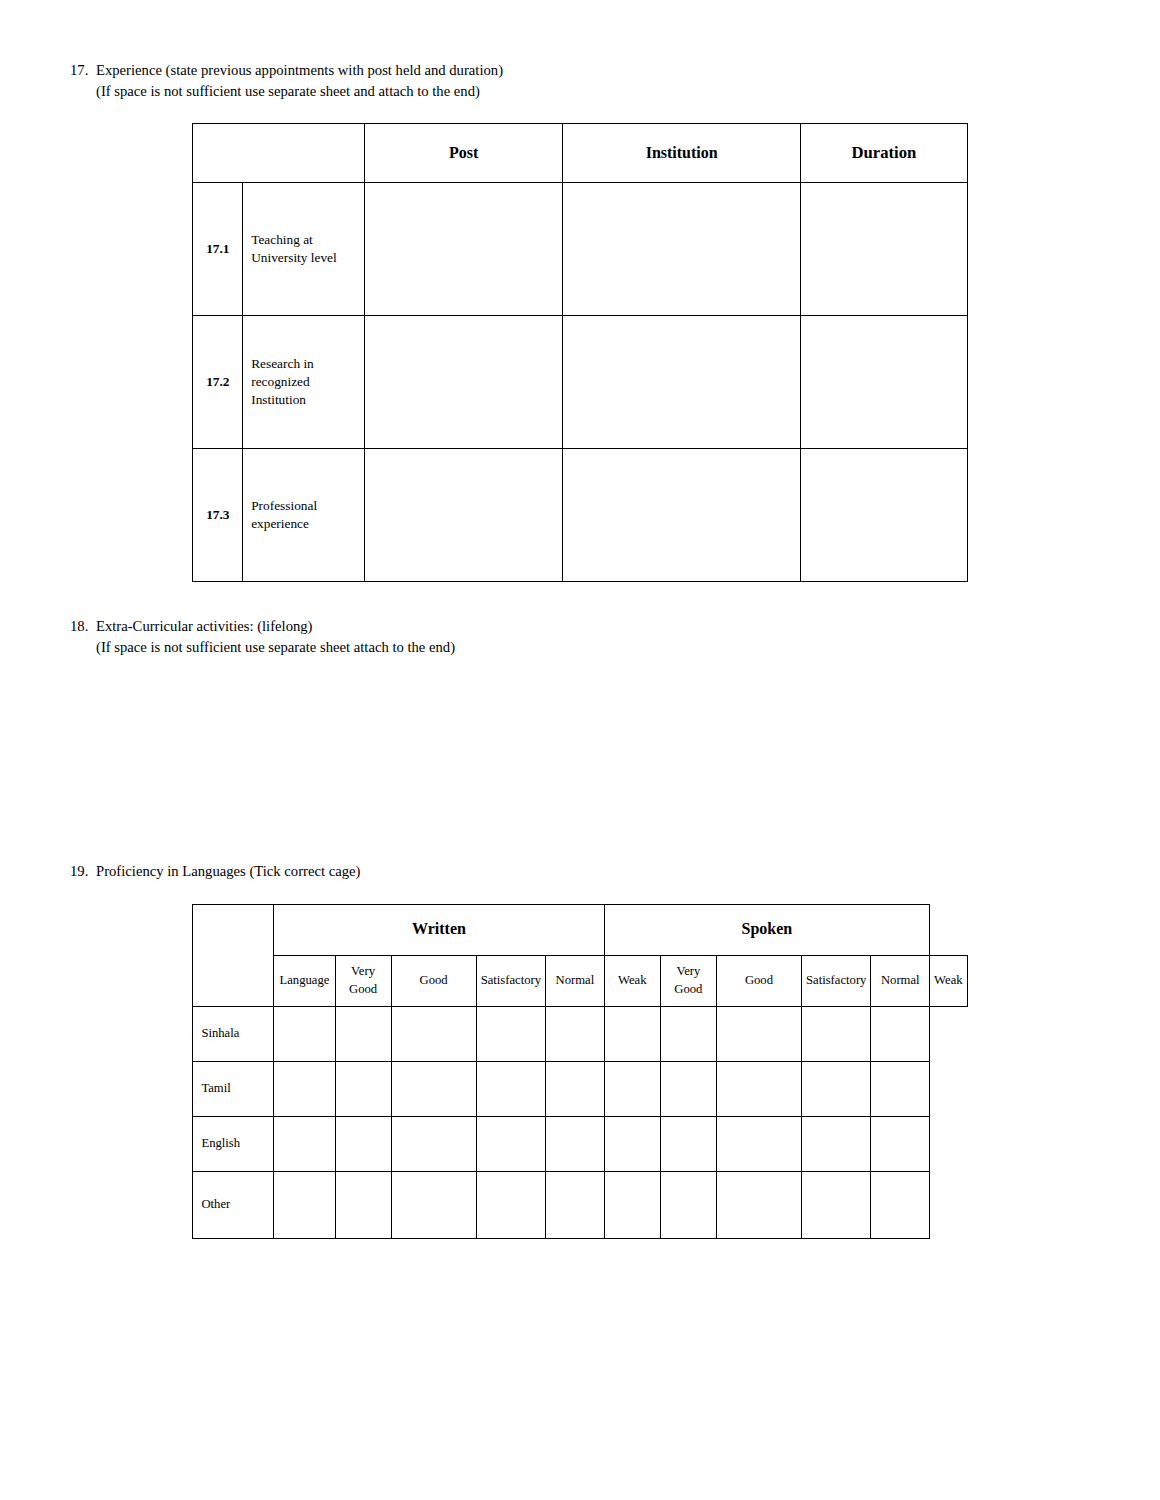17. Experience (state previous appointments with post held and duration) (If space is not sufficient use separate sheet and attach to the end)
| | Post | Institution | Duration |
| --- | --- | --- | --- |
| 17.1 | Teaching at University level | | | |
| 17.2 | Research in recognized Institution | | | |
| 17.3 | Professional experience | | | |
18. Extra-Curricular activities: (lifelong) (If space is not sufficient use separate sheet attach to the end)
19. Proficiency in Languages (Tick correct cage)
| | Written | Spoken |
| --- | --- | --- |
| Language | Very Good | Good | Satisfactory | Normal | Weak | Very Good | Good | Satisfactory | Normal | Weak |
| Sinhala | | | | | | | | | | |
| Tamil | | | | | | | | | | |
| English | | | | | | | | | | |
| Other | | | | | | | | | | |